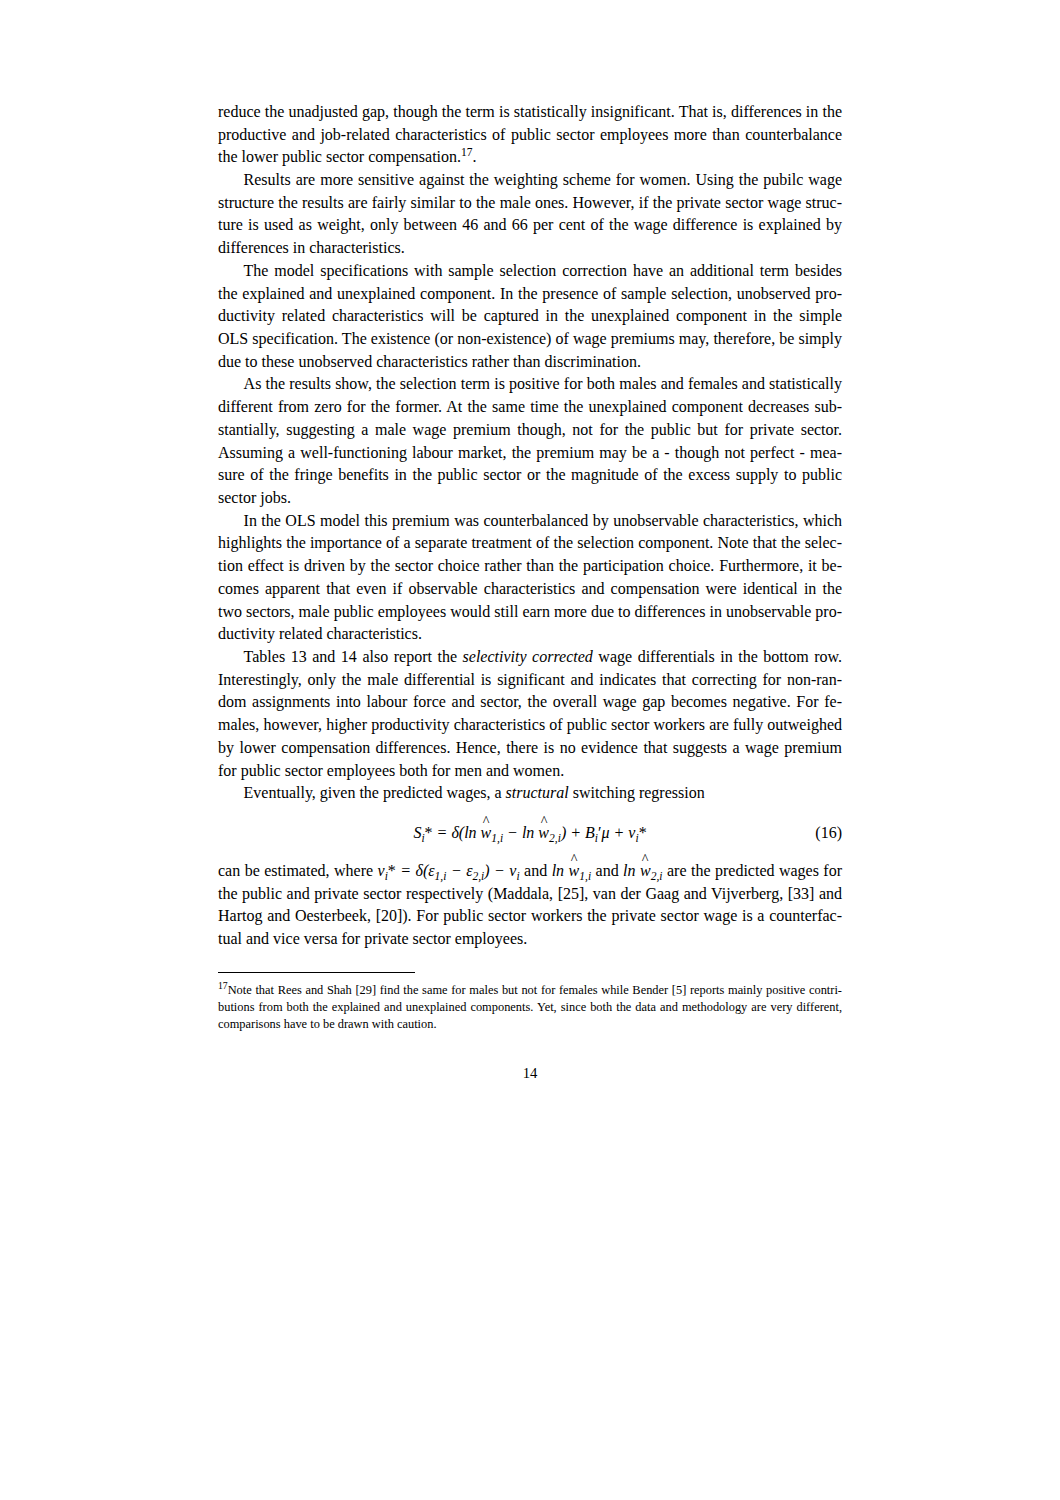reduce the unadjusted gap, though the term is statistically insignificant. That is, differences in the productive and job-related characteristics of public sector employees more than counterbalance the lower public sector compensation.17.
Results are more sensitive against the weighting scheme for women. Using the pubilc wage structure the results are fairly similar to the male ones. However, if the private sector wage structure is used as weight, only between 46 and 66 per cent of the wage difference is explained by differences in characteristics.
The model specifications with sample selection correction have an additional term besides the explained and unexplained component. In the presence of sample selection, unobserved productivity related characteristics will be captured in the unexplained component in the simple OLS specification. The existence (or non-existence) of wage premiums may, therefore, be simply due to these unobserved characteristics rather than discrimination.
As the results show, the selection term is positive for both males and females and statistically different from zero for the former. At the same time the unexplained component decreases substantially, suggesting a male wage premium though, not for the public but for private sector. Assuming a well-functioning labour market, the premium may be a - though not perfect - measure of the fringe benefits in the public sector or the magnitude of the excess supply to public sector jobs.
In the OLS model this premium was counterbalanced by unobservable characteristics, which highlights the importance of a separate treatment of the selection component. Note that the selection effect is driven by the sector choice rather than the participation choice. Furthermore, it becomes apparent that even if observable characteristics and compensation were identical in the two sectors, male public employees would still earn more due to differences in unobservable productivity related characteristics.
Tables 13 and 14 also report the selectivity corrected wage differentials in the bottom row. Interestingly, only the male differential is significant and indicates that correcting for non-random assignments into labour force and sector, the overall wage gap becomes negative. For females, however, higher productivity characteristics of public sector workers are fully outweighed by lower compensation differences. Hence, there is no evidence that suggests a wage premium for public sector employees both for men and women.
Eventually, given the predicted wages, a structural switching regression
Si* = δ(ln w1,i − ln w2,i) + Bi′μ + vi* (16)
can be estimated, where vi* = δ(ε1,i − ε2,i) − vi and ln w1,i and ln w2,i are the predicted wages for the public and private sector respectively (Maddala, [25], van der Gaag and Vijverberg, [33] and Hartog and Oesterbeek, [20]). For public sector workers the private sector wage is a counterfactual and vice versa for private sector employees.
17 Note that Rees and Shah [29] find the same for males but not for females while Bender [5] reports mainly positive contributions from both the explained and unexplained components. Yet, since both the data and methodology are very different, comparisons have to be drawn with caution.
14